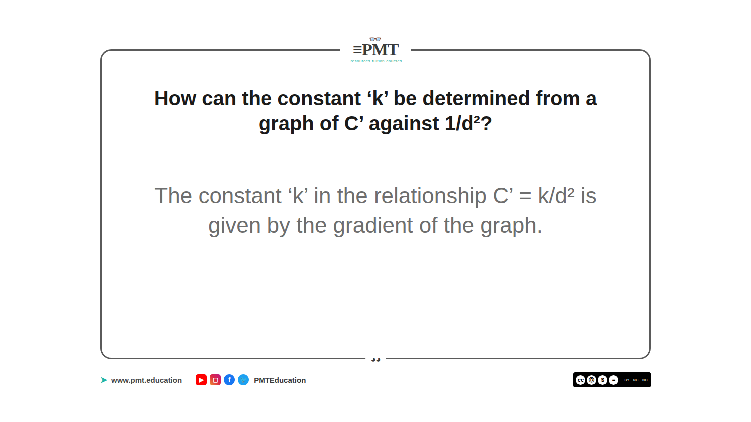👓 ≡PMT ·resources·tuition·courses
How can the constant ‘k’ be determined from a graph of C’ against 1/d²?
The constant ‘k’ in the relationship C’ = k/d² is given by the gradient of the graph.
◕◕
➤ www.pmt.education
▶ ▢ f 🐦 PMTEducation
cc Ⓓ $ =
BY NC ND